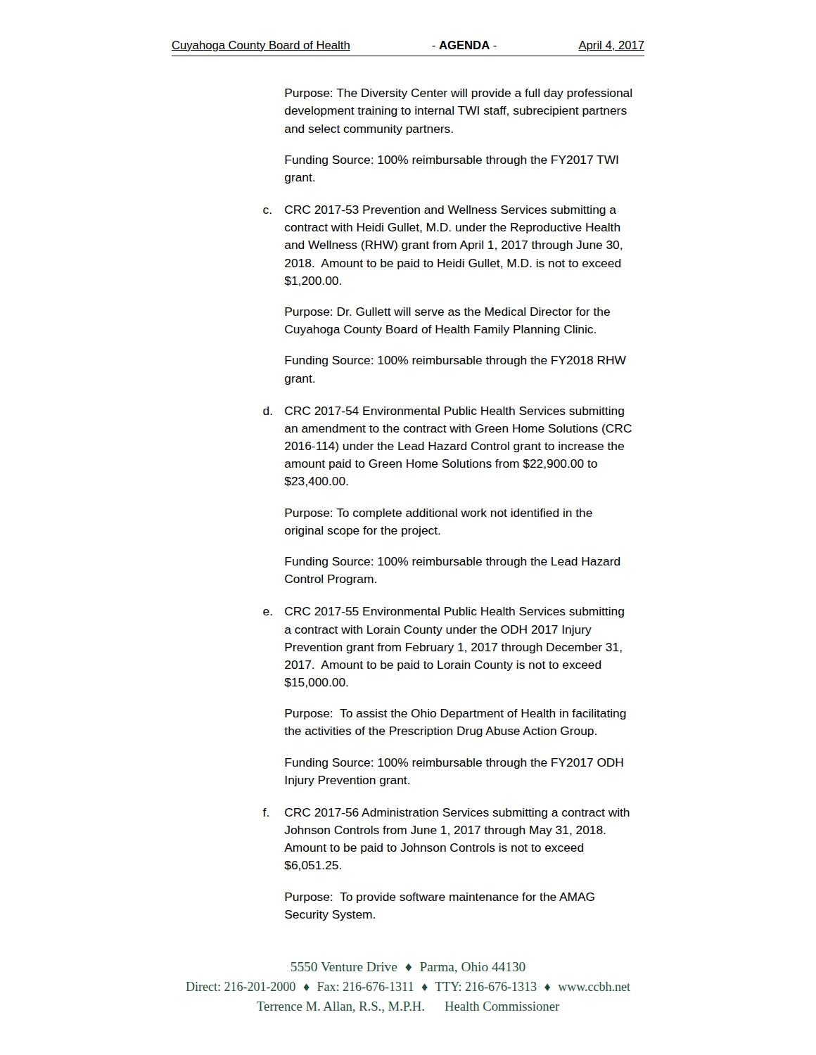Cuyahoga County Board of Health - AGENDA - April 4, 2017
Purpose: The Diversity Center will provide a full day professional development training to internal TWI staff, subrecipient partners and select community partners.
Funding Source: 100% reimbursable through the FY2017 TWI grant.
c.
CRC 2017-53 Prevention and Wellness Services submitting a contract with Heidi Gullet, M.D. under the Reproductive Health and Wellness (RHW) grant from April 1, 2017 through June 30, 2018. Amount to be paid to Heidi Gullet, M.D. is not to exceed $1,200.00.
Purpose: Dr. Gullett will serve as the Medical Director for the Cuyahoga County Board of Health Family Planning Clinic.
Funding Source: 100% reimbursable through the FY2018 RHW grant.
d.
CRC 2017-54 Environmental Public Health Services submitting an amendment to the contract with Green Home Solutions (CRC 2016-114) under the Lead Hazard Control grant to increase the amount paid to Green Home Solutions from $22,900.00 to $23,400.00.
Purpose: To complete additional work not identified in the original scope for the project.
Funding Source: 100% reimbursable through the Lead Hazard Control Program.
e.
CRC 2017-55 Environmental Public Health Services submitting a contract with Lorain County under the ODH 2017 Injury Prevention grant from February 1, 2017 through December 31, 2017. Amount to be paid to Lorain County is not to exceed $15,000.00.
Purpose: To assist the Ohio Department of Health in facilitating the activities of the Prescription Drug Abuse Action Group.
Funding Source: 100% reimbursable through the FY2017 ODH Injury Prevention grant.
f.
CRC 2017-56 Administration Services submitting a contract with Johnson Controls from June 1, 2017 through May 31, 2018. Amount to be paid to Johnson Controls is not to exceed $6,051.25.
Purpose: To provide software maintenance for the AMAG Security System.
5550 Venture Drive ♦ Parma, Ohio 44130
Direct: 216-201-2000 ♦ Fax: 216-676-1311 ♦ TTY: 216-676-1313 ♦ www.ccbh.net
Terrence M. Allan, R.S., M.P.H. Health Commissioner